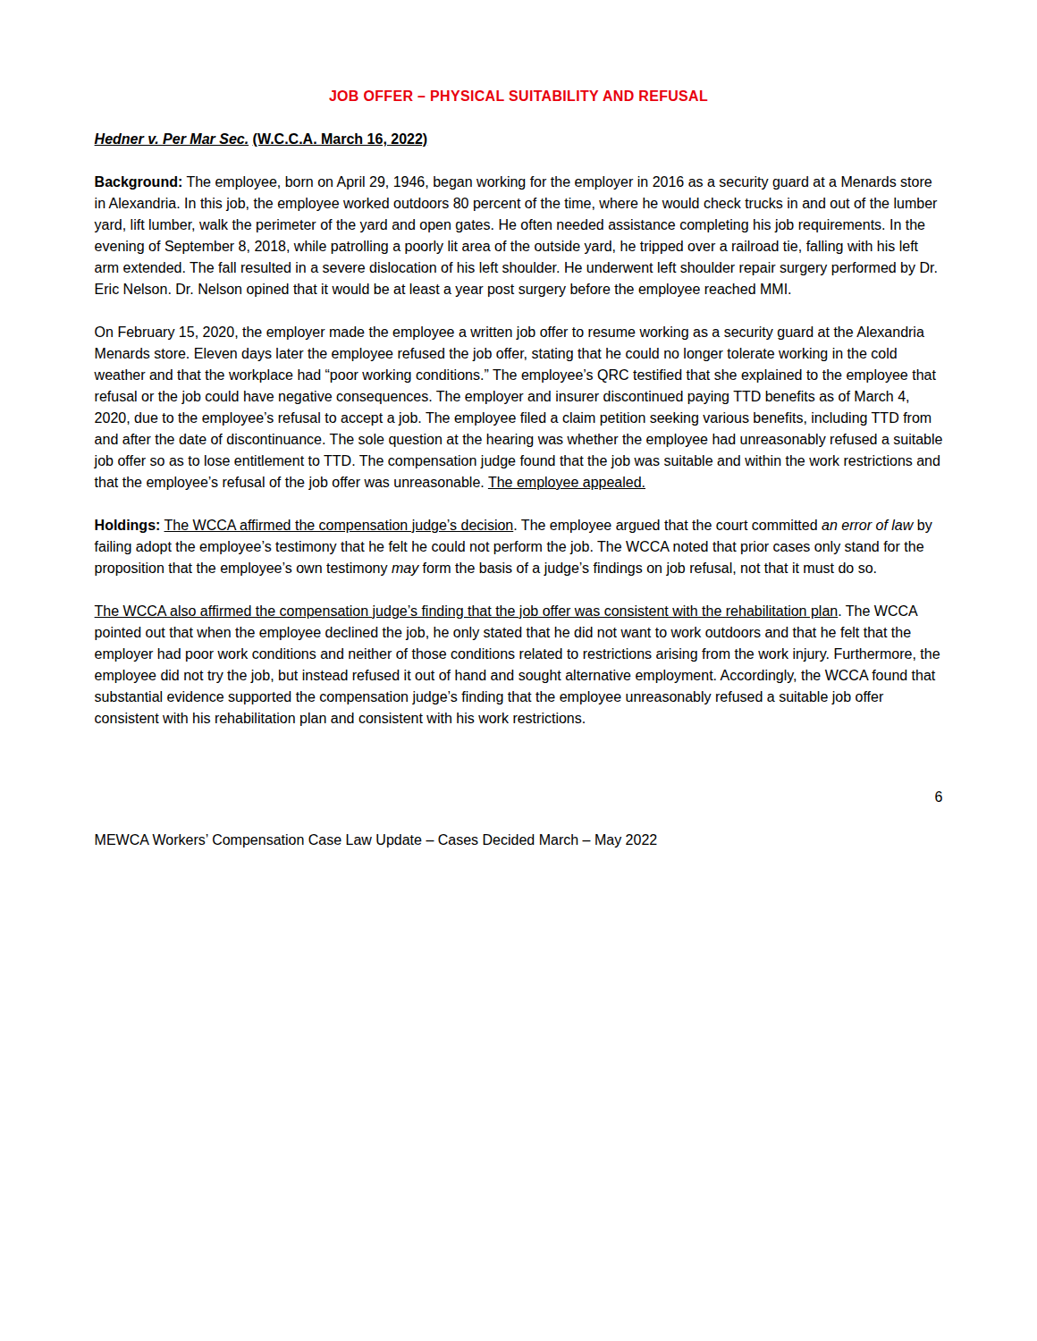JOB OFFER – PHYSICAL SUITABILITY AND REFUSAL
Hedner v. Per Mar Sec. (W.C.C.A. March 16, 2022)
Background: The employee, born on April 29, 1946, began working for the employer in 2016 as a security guard at a Menards store in Alexandria. In this job, the employee worked outdoors 80 percent of the time, where he would check trucks in and out of the lumber yard, lift lumber, walk the perimeter of the yard and open gates. He often needed assistance completing his job requirements. In the evening of September 8, 2018, while patrolling a poorly lit area of the outside yard, he tripped over a railroad tie, falling with his left arm extended. The fall resulted in a severe dislocation of his left shoulder. He underwent left shoulder repair surgery performed by Dr. Eric Nelson. Dr. Nelson opined that it would be at least a year post surgery before the employee reached MMI.
On February 15, 2020, the employer made the employee a written job offer to resume working as a security guard at the Alexandria Menards store. Eleven days later the employee refused the job offer, stating that he could no longer tolerate working in the cold weather and that the workplace had “poor working conditions.” The employee’s QRC testified that she explained to the employee that refusal or the job could have negative consequences. The employer and insurer discontinued paying TTD benefits as of March 4, 2020, due to the employee’s refusal to accept a job. The employee filed a claim petition seeking various benefits, including TTD from and after the date of discontinuance. The sole question at the hearing was whether the employee had unreasonably refused a suitable job offer so as to lose entitlement to TTD. The compensation judge found that the job was suitable and within the work restrictions and that the employee’s refusal of the job offer was unreasonable. The employee appealed.
Holdings: The WCCA affirmed the compensation judge’s decision. The employee argued that the court committed an error of law by failing adopt the employee’s testimony that he felt he could not perform the job. The WCCA noted that prior cases only stand for the proposition that the employee’s own testimony may form the basis of a judge’s findings on job refusal, not that it must do so.
The WCCA also affirmed the compensation judge’s finding that the job offer was consistent with the rehabilitation plan. The WCCA pointed out that when the employee declined the job, he only stated that he did not want to work outdoors and that he felt that the employer had poor work conditions and neither of those conditions related to restrictions arising from the work injury. Furthermore, the employee did not try the job, but instead refused it out of hand and sought alternative employment. Accordingly, the WCCA found that substantial evidence supported the compensation judge’s finding that the employee unreasonably refused a suitable job offer consistent with his rehabilitation plan and consistent with his work restrictions.
6
MEWCA Workers’ Compensation Case Law Update – Cases Decided March – May 2022